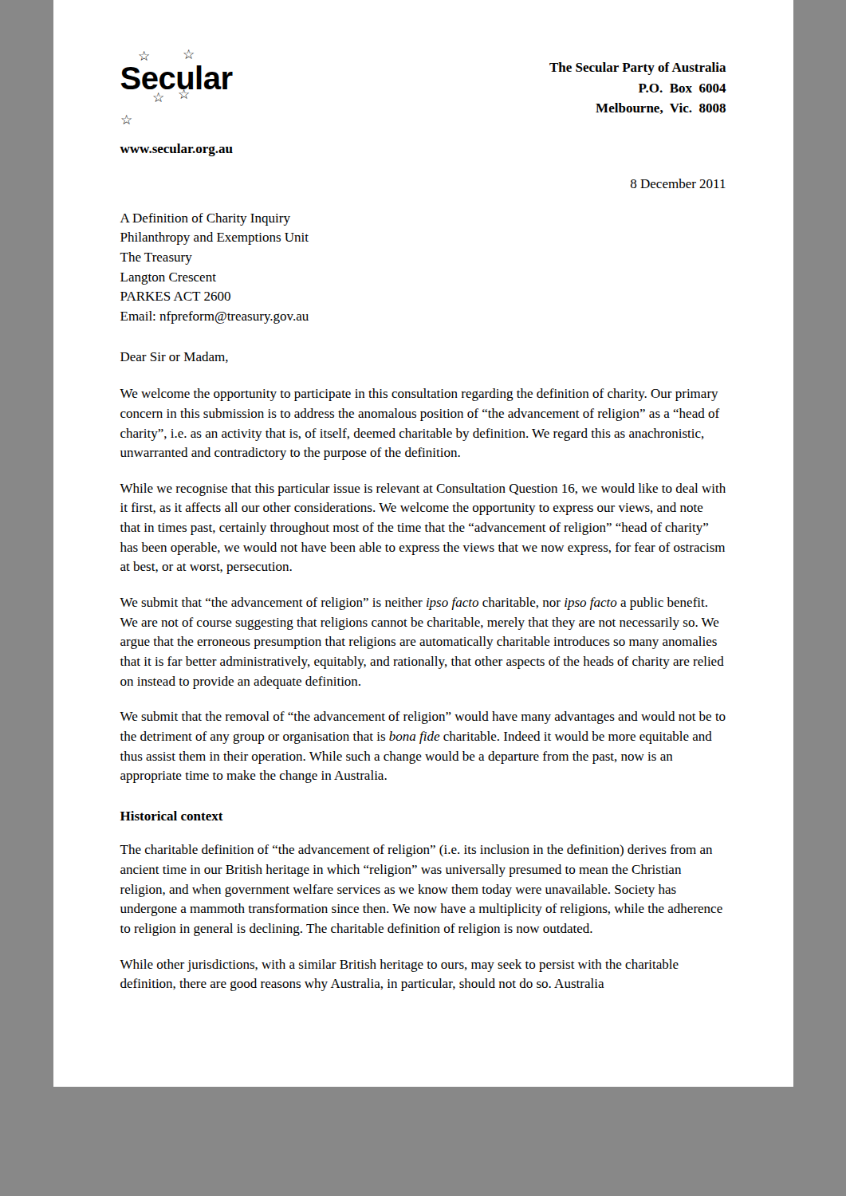Secular
☆ ☆ ☆ ☆ ☆
The Secular Party of Australia
P.O. Box 6004
Melbourne, Vic. 8008
www.secular.org.au
8 December 2011
A Definition of Charity Inquiry
Philanthropy and Exemptions Unit
The Treasury
Langton Crescent
PARKES ACT 2600
Email: nfpreform@treasury.gov.au
Dear Sir or Madam,
We welcome the opportunity to participate in this consultation regarding the definition of charity. Our primary concern in this submission is to address the anomalous position of “the advancement of religion” as a “head of charity”, i.e. as an activity that is, of itself, deemed charitable by definition. We regard this as anachronistic, unwarranted and contradictory to the purpose of the definition.
While we recognise that this particular issue is relevant at Consultation Question 16, we would like to deal with it first, as it affects all our other considerations. We welcome the opportunity to express our views, and note that in times past, certainly throughout most of the time that the “advancement of religion” “head of charity” has been operable, we would not have been able to express the views that we now express, for fear of ostracism at best, or at worst, persecution.
We submit that “the advancement of religion” is neither ipso facto charitable, nor ipso facto a public benefit. We are not of course suggesting that religions cannot be charitable, merely that they are not necessarily so. We argue that the erroneous presumption that religions are automatically charitable introduces so many anomalies that it is far better administratively, equitably, and rationally, that other aspects of the heads of charity are relied on instead to provide an adequate definition.
We submit that the removal of “the advancement of religion” would have many advantages and would not be to the detriment of any group or organisation that is bona fide charitable. Indeed it would be more equitable and thus assist them in their operation. While such a change would be a departure from the past, now is an appropriate time to make the change in Australia.
Historical context
The charitable definition of “the advancement of religion” (i.e. its inclusion in the definition) derives from an ancient time in our British heritage in which “religion” was universally presumed to mean the Christian religion, and when government welfare services as we know them today were unavailable. Society has undergone a mammoth transformation since then. We now have a multiplicity of religions, while the adherence to religion in general is declining. The charitable definition of religion is now outdated.
While other jurisdictions, with a similar British heritage to ours, may seek to persist with the charitable definition, there are good reasons why Australia, in particular, should not do so. Australia